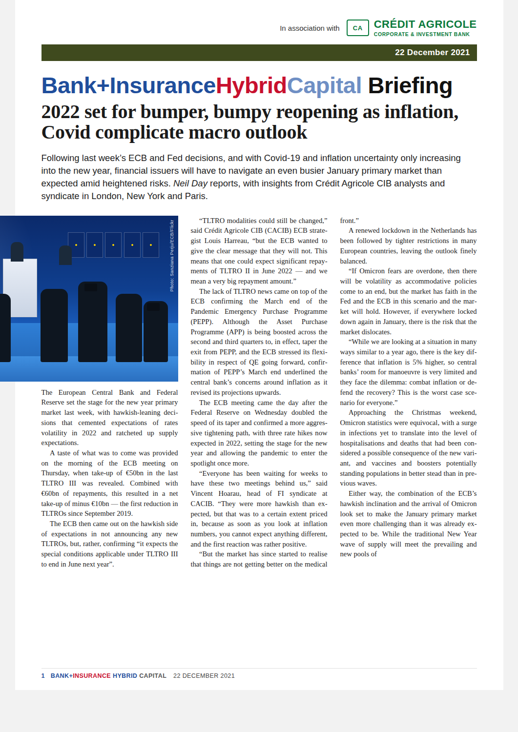In association with CRÉDIT AGRICOLE
CORPORATE & INVESTMENT BANK
22 December 2021
Bank+Insurance Hybrid Capital Briefing
2022 set for bumper, bumpy reopening as inflation, Covid complicate macro outlook
Following last week’s ECB and Fed decisions, and with Covid-19 and inflation uncertainty only increasing into the new year, financial issuers will have to navigate an even busier January primary market than expected amid heightened risks. Neil Day reports, with insights from Crédit Agricole CIB analysts and syndicate in London, New York and Paris.
Photo: Sanziana Perju/ECB/Flickr
The European Central Bank and Federal Reserve set the stage for the new year primary market last week, with hawkish-leaning decisions that cemented expectations of rates volatility in 2022 and ratcheted up supply expectations.
A taste of what was to come was provided on the morning of the ECB meeting on Thursday, when take-up of €50bn in the last TLTRO III was revealed. Combined with €60bn of repayments, this resulted in a net take-up of minus €10bn — the first reduction in TLTROs since September 2019.
The ECB then came out on the hawkish side of expectations in not announcing any new TLTROs, but, rather, confirming “it expects the special conditions applicable under TLTRO III to end in June next year”.
“TLTRO modalities could still be changed,” said Crédit Agricole CIB (CACIB) ECB strategist Louis Harreau, “but the ECB wanted to give the clear message that they will not. This means that one could expect significant repayments of TLTRO II in June 2022 — and we mean a very big repayment amount.”
The lack of TLTRO news came on top of the ECB confirming the March end of the Pandemic Emergency Purchase Programme (PEPP). Although the Asset Purchase Programme (APP) is being boosted across the second and third quarters to, in effect, taper the exit from PEPP, and the ECB stressed its flexibility in respect of QE going forward, confirmation of PEPP’s March end underlined the central bank’s concerns around inflation as it revised its projections upwards.
The ECB meeting came the day after the Federal Reserve on Wednesday doubled the speed of its taper and confirmed a more aggressive tightening path, with three rate hikes now expected in 2022, setting the stage for the new year and allowing the pandemic to enter the spotlight once more.
“Everyone has been waiting for weeks to have these two meetings behind us,” said Vincent Hoarau, head of FI syndicate at CACIB. “They were more hawkish than expected, but that was to a certain extent priced in, because as soon as you look at inflation numbers, you cannot expect anything different, and the first reaction was rather positive.
“But the market has since started to realise that things are not getting better on the medical front.”
A renewed lockdown in the Netherlands has been followed by tighter restrictions in many European countries, leaving the outlook finely balanced.
“If Omicron fears are overdone, then there will be volatility as accommodative policies come to an end, but the market has faith in the Fed and the ECB in this scenario and the market will hold. However, if everywhere locked down again in January, there is the risk that the market dislocates.
“While we are looking at a situation in many ways similar to a year ago, there is the key difference that inflation is 5% higher, so central banks’ room for manoeuvre is very limited and they face the dilemma: combat inflation or defend the recovery? This is the worst case scenario for everyone.”
Approaching the Christmas weekend, Omicron statistics were equivocal, with a surge in infections yet to translate into the level of hospitalisations and deaths that had been considered a possible consequence of the new variant, and vaccines and boosters potentially standing populations in better stead than in previous waves.
Either way, the combination of the ECB’s hawkish inclination and the arrival of Omicron look set to make the January primary market even more challenging than it was already expected to be. While the traditional New Year wave of supply will meet the prevailing and new pools of
1 BANK+INSURANCE HYBRID CAPITAL 22 DECEMBER 2021